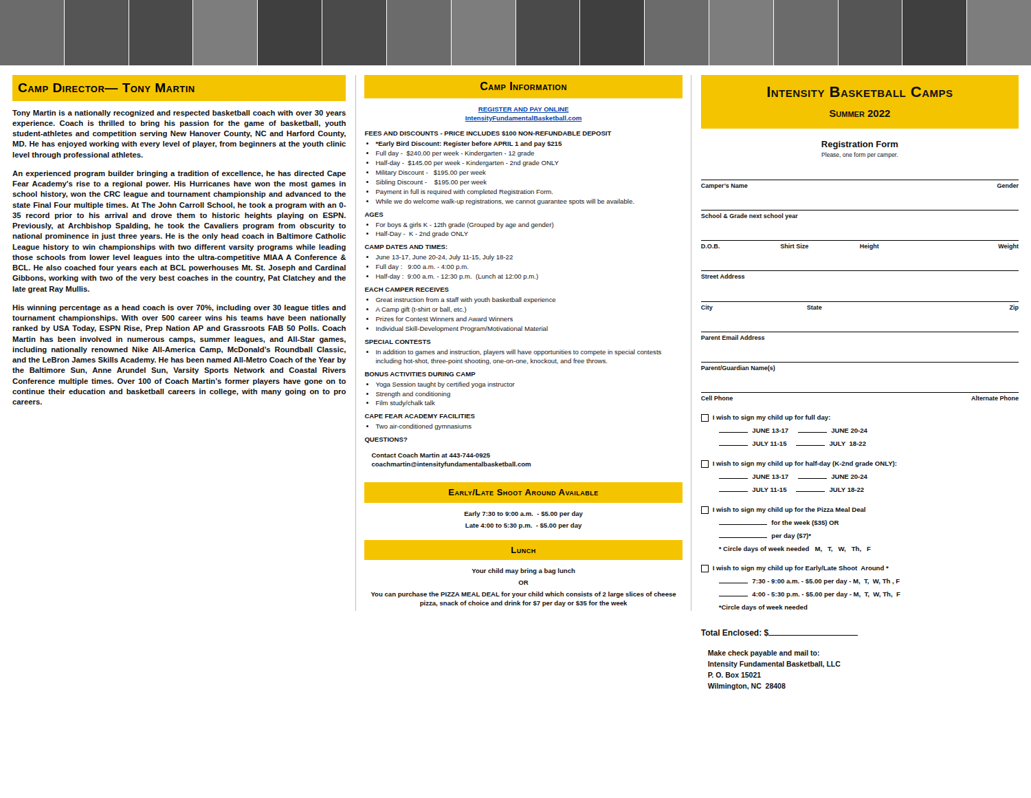Camp Director— Tony Martin
Tony Martin is a nationally recognized and respected basketball coach with over 30 years experience. Coach is thrilled to bring his passion for the game of basketball, youth student-athletes and competition serving New Hanover County, NC and Harford County, MD. He has enjoyed working with every level of player, from beginners at the youth clinic level through professional athletes.
An experienced program builder bringing a tradition of excellence, he has directed Cape Fear Academy's rise to a regional power. His Hurricanes have won the most games in school history, won the CRC league and tournament championship and advanced to the state Final Four multiple times. At The John Carroll School, he took a program with an 0-35 record prior to his arrival and drove them to historic heights playing on ESPN. Previously, at Archbishop Spalding, he took the Cavaliers program from obscurity to national prominence in just three years. He is the only head coach in Baltimore Catholic League history to win championships with two different varsity programs while leading those schools from lower level leagues into the ultra-competitive MIAA A Conference & BCL. He also coached four years each at BCL powerhouses Mt. St. Joseph and Cardinal Gibbons, working with two of the very best coaches in the country, Pat Clatchey and the late great Ray Mullis.
His winning percentage as a head coach is over 70%, including over 30 league titles and tournament championships. With over 500 career wins his teams have been nationally ranked by USA Today, ESPN Rise, Prep Nation AP and Grassroots FAB 50 Polls. Coach Martin has been involved in numerous camps, summer leagues, and All-Star games, including nationally renowned Nike All-America Camp, McDonald’s Roundball Classic, and the LeBron James Skills Academy. He has been named All-Metro Coach of the Year by the Baltimore Sun, Anne Arundel Sun, Varsity Sports Network and Coastal Rivers Conference multiple times. Over 100 of Coach Martin’s former players have gone on to continue their education and basketball careers in college, with many going on to pro careers.
Camp Information
REGISTER AND PAY ONLINE
IntensityFundamentalBasketball.com
FEES AND DISCOUNTS - PRICE INCLUDES $100 NON-REFUNDABLE DEPOSIT
*Early Bird Discount: Register before APRIL 1 and pay $215
Full day - $240.00 per week - Kindergarten - 12 grade
Half-day - $145.00 per week - Kindergarten - 2nd grade ONLY
Military Discount - $195.00 per week
Sibling Discount - $195.00 per week
Payment in full is required with completed Registration Form.
While we do welcome walk-up registrations, we cannot guarantee spots will be available.
AGES
For boys & girls K - 12th grade (Grouped by age and gender)
Half-Day - K - 2nd grade ONLY
CAMP DATES AND TIMES:
June 13-17, June 20-24, July 11-15, July 18-22
Full day : 9:00 a.m. - 4:00 p.m.
Half-day : 9:00 a.m. - 12:30 p.m. (Lunch at 12:00 p.m.)
EACH CAMPER RECEIVES
Great instruction from a staff with youth basketball experience
A Camp gift (t-shirt or ball, etc.)
Prizes for Contest Winners and Award Winners
Individual Skill-Development Program/Motivational Material
SPECIAL CONTESTS
In addition to games and instruction, players will have opportunities to compete in special contests including hot-shot, three-point shooting, one-on-one, knockout, and free throws.
BONUS ACTIVITIES DURING CAMP
Yoga Session taught by certified yoga instructor
Strength and conditioning
Film study/chalk talk
CAPE FEAR ACADEMY FACILITIES
Two air-conditioned gymnasiums
QUESTIONS?
Contact Coach Martin at 443-744-0925
coachmartin@intensityfundamentalbasketball.com
Early/Late Shoot Around Available
Early 7:30 to 9:00 a.m. - $5.00 per day
Late 4:00 to 5:30 p.m. - $5.00 per day
Lunch
Your child may bring a bag lunch
OR
You can purchase the PIZZA MEAL DEAL for your child which consists of 2 large slices of cheese pizza, snack of choice and drink for $7 per day or $35 for the week
Intensity Basketball Camps
Summer 2022
Registration Form
Please, one form per camper.
Camper’s Name Gender
School & Grade next school year
D.O.B. Shirt Size Height Weight
Street Address
City State Zip
Parent Email Address
Parent/Guardian Name(s)
Cell Phone Alternate Phone
I wish to sign my child up for full day:
JUNE 13-17 JUNE 20-24
JULY 11-15 JULY 18-22
I wish to sign my child up for half-day (K-2nd grade ONLY):
JUNE 13-17 JUNE 20-24
JULY 11-15 JULY 18-22
I wish to sign my child up for the Pizza Meal Deal
for the week ($35) OR
per day ($7)*
* Circle days of week needed M, T, W, Th, F
I wish to sign my child up for Early/Late Shoot Around *
7:30 - 9:00 a.m. - $5.00 per day - M, T, W, Th , F
4:00 - 5:30 p.m. - $5.00 per day - M, T, W, Th, F
*Circle days of week needed
Total Enclosed: $
Make check payable and mail to:
Intensity Fundamental Basketball, LLC
P. O. Box 15021
Wilmington, NC 28408